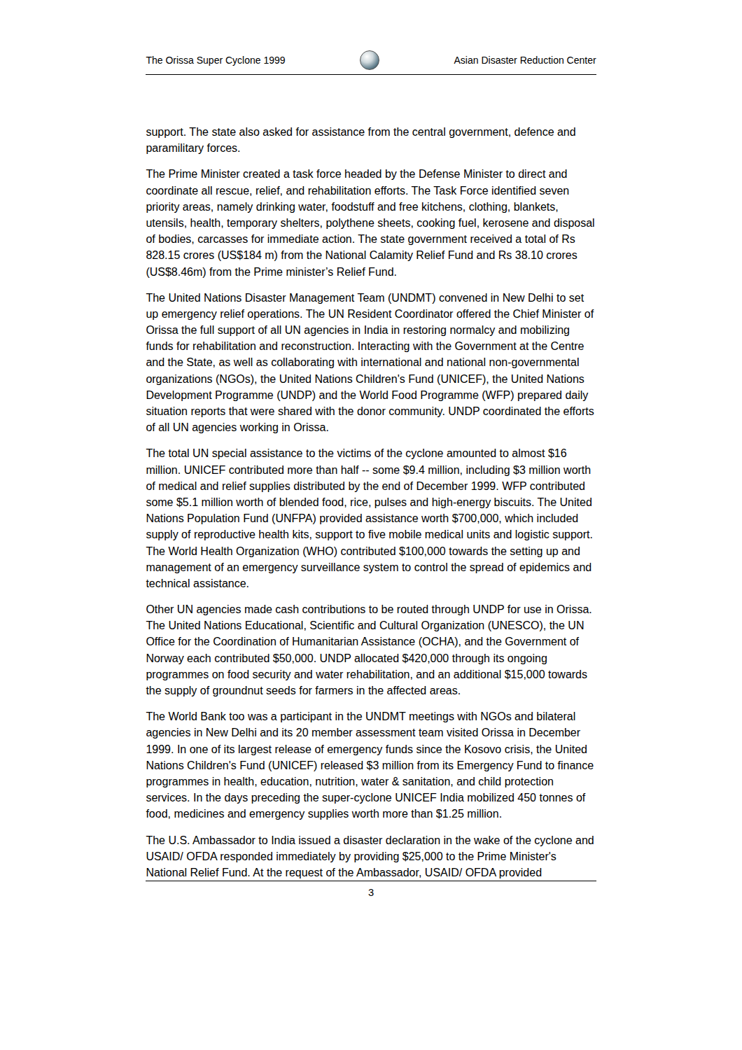The Orissa Super Cyclone 1999
Asian Disaster Reduction Center
support. The state also asked for assistance from the central government, defence and paramilitary forces.
The Prime Minister created a task force headed by the Defense Minister to direct and coordinate all rescue, relief, and rehabilitation efforts. The Task Force identified seven priority areas, namely drinking water, foodstuff and free kitchens, clothing, blankets, utensils, health, temporary shelters, polythene sheets, cooking fuel, kerosene and disposal of bodies, carcasses for immediate action. The state government received a total of Rs 828.15 crores (US$184 m) from the National Calamity Relief Fund and Rs 38.10 crores (US$8.46m) from the Prime minister’s Relief Fund.
The United Nations Disaster Management Team (UNDMT) convened in New Delhi to set up emergency relief operations. The UN Resident Coordinator offered the Chief Minister of Orissa the full support of all UN agencies in India in restoring normalcy and mobilizing funds for rehabilitation and reconstruction. Interacting with the Government at the Centre and the State, as well as collaborating with international and national non-governmental organizations (NGOs), the United Nations Children's Fund (UNICEF), the United Nations Development Programme (UNDP) and the World Food Programme (WFP) prepared daily situation reports that were shared with the donor community. UNDP coordinated the efforts of all UN agencies working in Orissa.
The total UN special assistance to the victims of the cyclone amounted to almost $16 million. UNICEF contributed more than half -- some $9.4 million, including $3 million worth of medical and relief supplies distributed by the end of December 1999. WFP contributed some $5.1 million worth of blended food, rice, pulses and high-energy biscuits. The United Nations Population Fund (UNFPA) provided assistance worth $700,000, which included supply of reproductive health kits, support to five mobile medical units and logistic support. The World Health Organization (WHO) contributed $100,000 towards the setting up and management of an emergency surveillance system to control the spread of epidemics and technical assistance.
Other UN agencies made cash contributions to be routed through UNDP for use in Orissa. The United Nations Educational, Scientific and Cultural Organization (UNESCO), the UN Office for the Coordination of Humanitarian Assistance (OCHA), and the Government of Norway each contributed $50,000. UNDP allocated $420,000 through its ongoing programmes on food security and water rehabilitation, and an additional $15,000 towards the supply of groundnut seeds for farmers in the affected areas.
The World Bank too was a participant in the UNDMT meetings with NGOs and bilateral agencies in New Delhi and its 20 member assessment team visited Orissa in December 1999. In one of its largest release of emergency funds since the Kosovo crisis, the United Nations Children's Fund (UNICEF) released $3 million from its Emergency Fund to finance programmes in health, education, nutrition, water & sanitation, and child protection services. In the days preceding the super-cyclone UNICEF India mobilized 450 tonnes of food, medicines and emergency supplies worth more than $1.25 million.
The U.S. Ambassador to India issued a disaster declaration in the wake of the cyclone and USAID/ OFDA responded immediately by providing $25,000 to the Prime Minister's National Relief Fund. At the request of the Ambassador, USAID/ OFDA provided
3